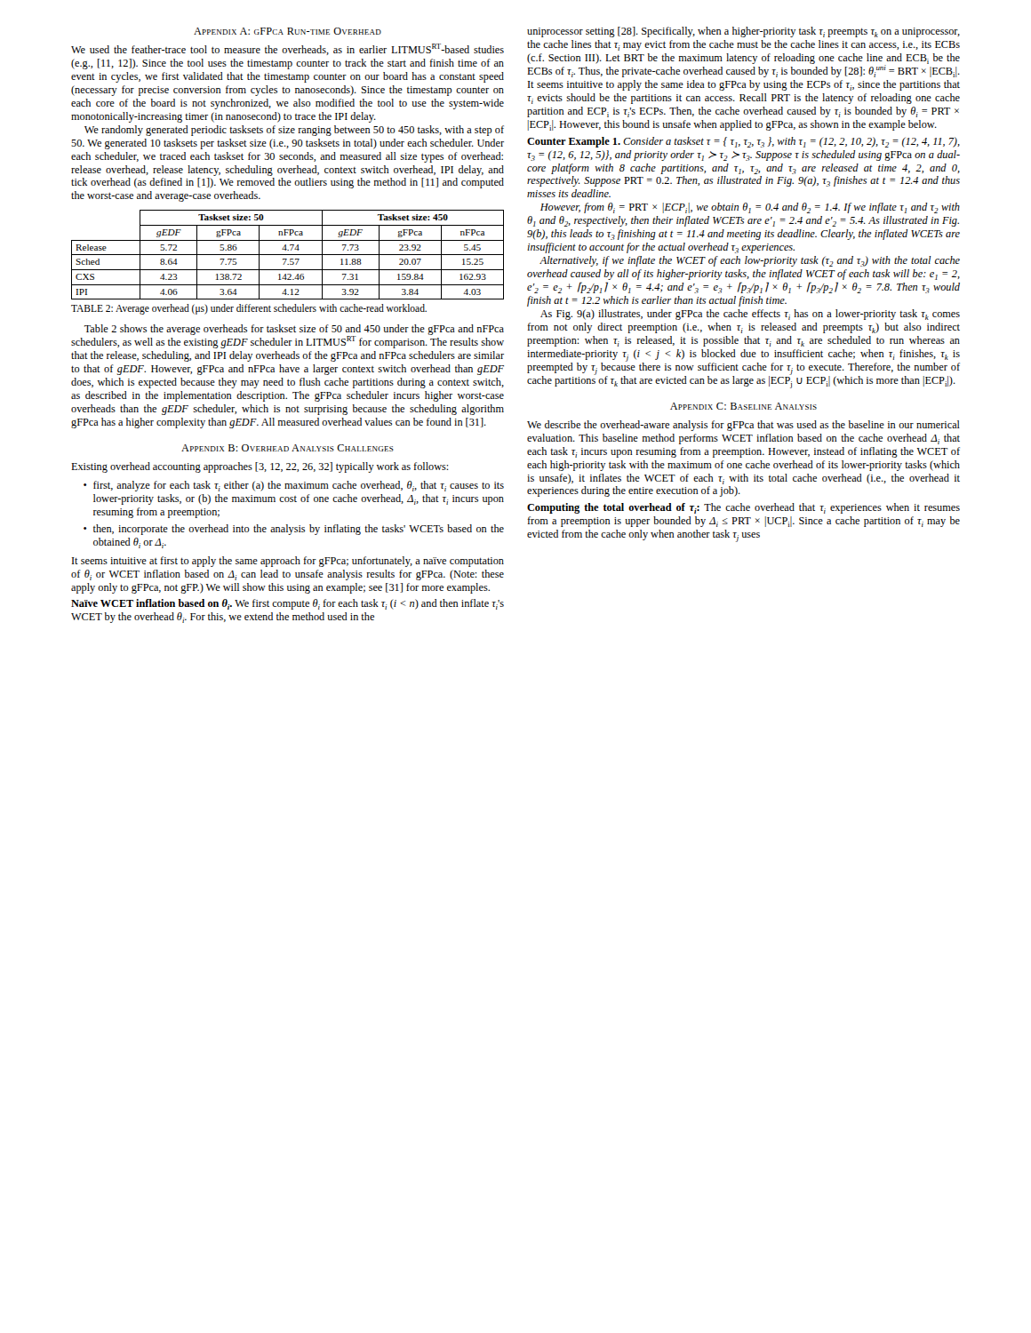Appendix A: gFPca Run-time Overhead
We used the feather-trace tool to measure the overheads, as in earlier LITMUSRT-based studies (e.g., [11, 12]). Since the tool uses the timestamp counter to track the start and finish time of an event in cycles, we first validated that the timestamp counter on our board has a constant speed (necessary for precise conversion from cycles to nanoseconds). Since the timestamp counter on each core of the board is not synchronized, we also modified the tool to use the system-wide monotonically-increasing timer (in nanosecond) to trace the IPI delay.
We randomly generated periodic tasksets of size ranging between 50 to 450 tasks, with a step of 50. We generated 10 tasksets per taskset size (i.e., 90 tasksets in total) under each scheduler. Under each scheduler, we traced each taskset for 30 seconds, and measured all size types of overhead: release overhead, release latency, scheduling overhead, context switch overhead, IPI delay, and tick overhead (as defined in [1]). We removed the outliers using the method in [11] and computed the worst-case and average-case overheads.
| | Taskset size: 50 | Taskset size: 450 |
| | gEDF | gFPca | nFPca | gEDF | gFPca | nFPca |
| Release | 5.72 | 5.86 | 4.74 | 7.73 | 23.92 | 5.45 |
| Sched | 8.64 | 7.75 | 7.57 | 11.88 | 20.07 | 15.25 |
| CXS | 4.23 | 138.72 | 142.46 | 7.31 | 159.84 | 162.93 |
| IPI | 4.06 | 3.64 | 4.12 | 3.92 | 3.84 | 4.03 |
TABLE 2: Average overhead (μs) under different schedulers with cache-read workload.
Table 2 shows the average overheads for taskset size of 50 and 450 under the gFPca and nFPca schedulers, as well as the existing gEDF scheduler in LITMUSRT for comparison. The results show that the release, scheduling, and IPI delay overheads of the gFPca and nFPca schedulers are similar to that of gEDF. However, gFPca and nFPca have a larger context switch overhead than gEDF does, which is expected because they may need to flush cache partitions during a context switch, as described in the implementation description. The gFPca scheduler incurs higher worst-case overheads than the gEDF scheduler, which is not surprising because the scheduling algorithm gFPca has a higher complexity than gEDF. All measured overhead values can be found in [31].
Appendix B: Overhead Analysis Challenges
Existing overhead accounting approaches [3, 12, 22, 26, 32] typically work as follows:
first, analyze for each task τi either (a) the maximum cache overhead, θi, that τi causes to its lower-priority tasks, or (b) the maximum cost of one cache overhead, Δi, that τi incurs upon resuming from a preemption;
then, incorporate the overhead into the analysis by inflating the tasks' WCETs based on the obtained θi or Δi.
It seems intuitive at first to apply the same approach for gFPca; unfortunately, a naïve computation of θi or WCET inflation based on Δi can lead to unsafe analysis results for gFPca. (Note: these apply only to gFPca, not gFP.) We will show this using an example; see [31] for more examples.
Naïve WCET inflation based on θi. We first compute θi for each task τi (i < n) and then inflate τi's WCET by the overhead θi. For this, we extend the method used in the
uniprocessor setting [28]. Specifically, when a higher-priority task τi preempts τk on a uniprocessor, the cache lines that τi may evict from the cache must be the cache lines it can access, i.e., its ECBs (c.f. Section III). Let BRT be the maximum latency of reloading one cache line and ECBi be the ECBs of τi. Thus, the private-cache overhead caused by τi is bounded by [28]: θiuni = BRT × |ECBi|. It seems intuitive to apply the same idea to gFPca by using the ECPs of τi, since the partitions that τi evicts should be the partitions it can access. Recall PRT is the latency of reloading one cache partition and ECPi is τi's ECPs. Then, the cache overhead caused by τi is bounded by θi = PRT × |ECPi|. However, this bound is unsafe when applied to gFPca, as shown in the example below.
Counter Example 1. Consider a taskset τ = { τ1, τ2, τ3 }, with τ1 = (12, 2, 10, 2), τ2 = (12, 4, 11, 7), τ3 = (12, 6, 12, 5)}, and priority order τ1 ≻ τ2 ≻ τ3. Suppose τ is scheduled using gFPca on a dual-core platform with 8 cache partitions, and τ1, τ2, and τ3 are released at time 4, 2, and 0, respectively. Suppose PRT = 0.2. Then, as illustrated in Fig. 9(a), τ3 finishes at t = 12.4 and thus misses its deadline.
However, from θi = PRT × |ECPi|, we obtain θ1 = 0.4 and θ2 = 1.4. If we inflate τ1 and τ2 with θ1 and θ2, respectively, then their inflated WCETs are e′1 = 2.4 and e′2 = 5.4. As illustrated in Fig. 9(b), this leads to τ3 finishing at t = 11.4 and meeting its deadline. Clearly, the inflated WCETs are insufficient to account for the actual overhead τ3 experiences.
Alternatively, if we inflate the WCET of each low-priority task (τ2 and τ3) with the total cache overhead caused by all of its higher-priority tasks, the inflated WCET of each task will be: e1 = 2, e′2 = e2 + ⌈p2/p1⌉ × θ1 = 4.4; and e′3 = e3 + ⌈p3/p1⌉ × θ1 + ⌈p3/p2⌉ × θ2 = 7.8. Then τ3 would finish at t = 12.2 which is earlier than its actual finish time.
As Fig. 9(a) illustrates, under gFPca the cache effects τi has on a lower-priority task τk comes from not only direct preemption (i.e., when τi is released and preempts τk) but also indirect preemption: when τi is released, it is possible that τi and τk are scheduled to run whereas an intermediate-priority τj (i < j < k) is blocked due to insufficient cache; when τi finishes, τk is preempted by τj because there is now sufficient cache for τj to execute. Therefore, the number of cache partitions of τk that are evicted can be as large as |ECPj ∪ ECPi| (which is more than |ECPi|).
Appendix C: Baseline Analysis
We describe the overhead-aware analysis for gFPca that was used as the baseline in our numerical evaluation. This baseline method performs WCET inflation based on the cache overhead Δi that each task τi incurs upon resuming from a preemption. However, instead of inflating the WCET of each high-priority task with the maximum of one cache overhead of its lower-priority tasks (which is unsafe), it inflates the WCET of each τi with its total cache overhead (i.e., the overhead it experiences during the entire execution of a job).
Computing the total overhead of τi: The cache overhead that τi experiences when it resumes from a preemption is upper bounded by Δi ≤ PRT × |UCPi|. Since a cache partition of τi may be evicted from the cache only when another task τj uses